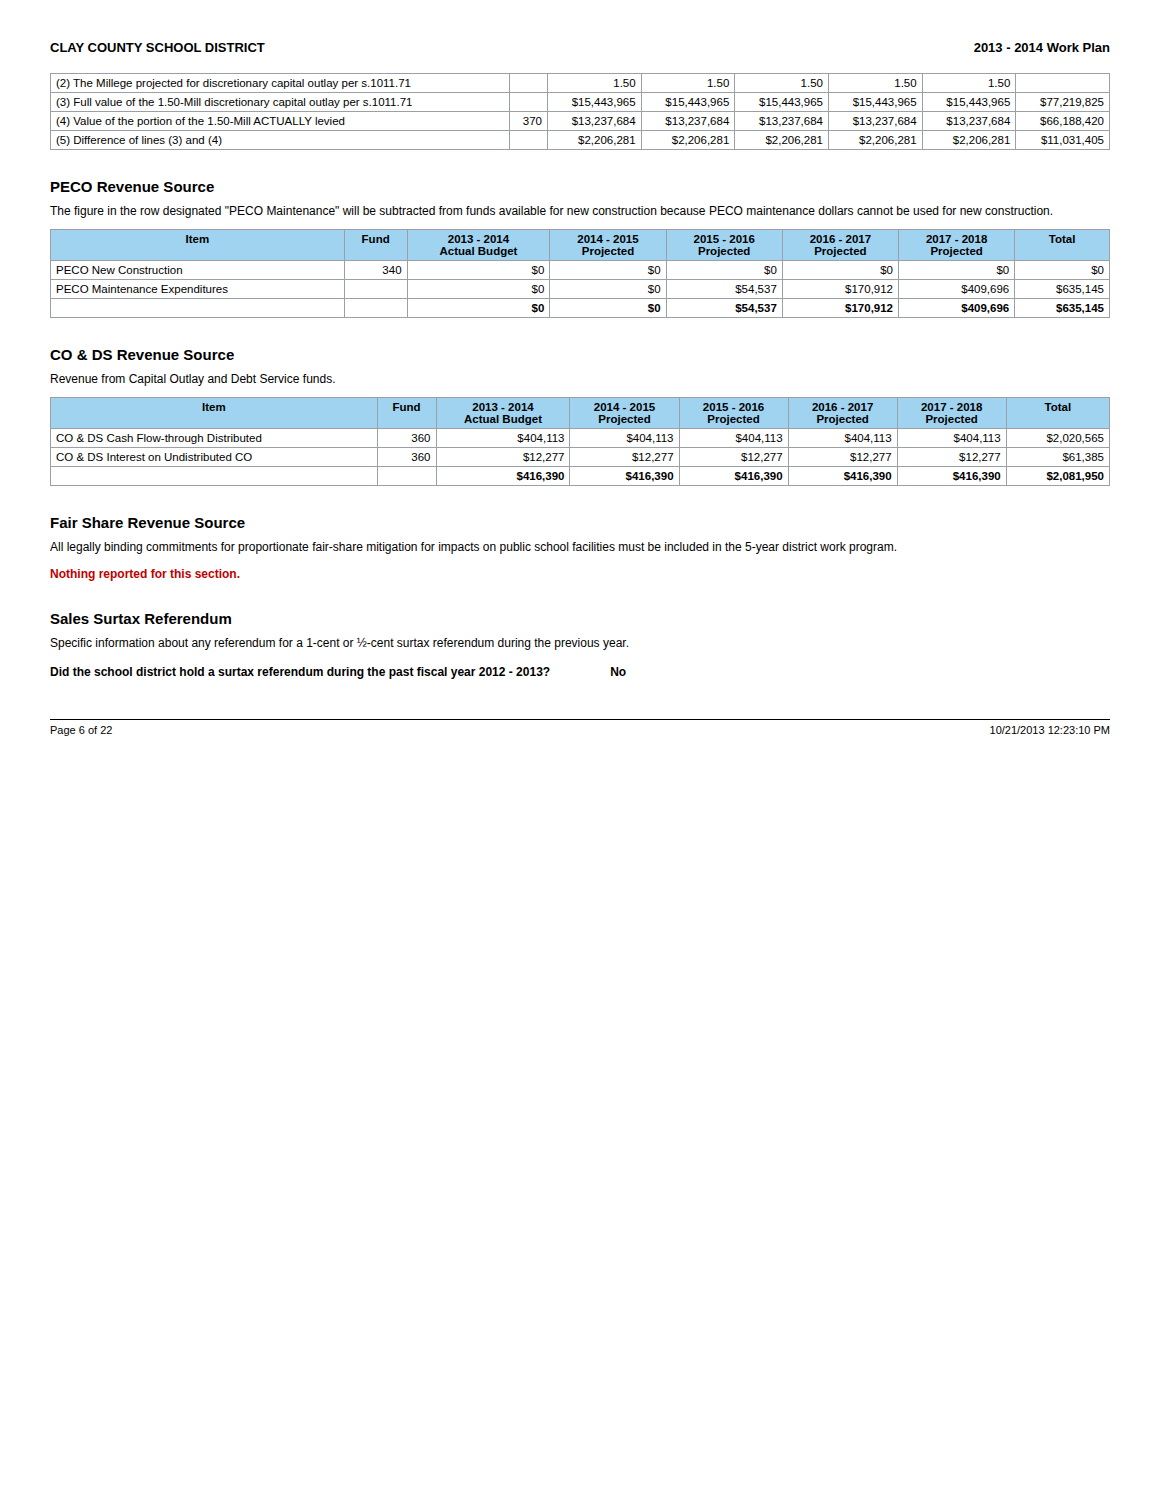CLAY COUNTY SCHOOL DISTRICT
2013 - 2014 Work Plan
| (2) The Millege projected for discretionary capital outlay per s.1011.71 | | 1.50 | 1.50 | 1.50 | 1.50 | 1.50 | |
| (3) Full value of the 1.50-Mill discretionary capital outlay per s.1011.71 | | $15,443,965 | $15,443,965 | $15,443,965 | $15,443,965 | $15,443,965 | $77,219,825 |
| (4) Value of the portion of the 1.50-Mill ACTUALLY levied | 370 | $13,237,684 | $13,237,684 | $13,237,684 | $13,237,684 | $13,237,684 | $66,188,420 |
| (5) Difference of lines (3) and (4) | | $2,206,281 | $2,206,281 | $2,206,281 | $2,206,281 | $2,206,281 | $11,031,405 |
PECO Revenue Source
The figure in the row designated "PECO Maintenance" will be subtracted from funds available for new construction because PECO maintenance dollars cannot be used for new construction.
| Item | Fund | 2013 - 2014 Actual Budget | 2014 - 2015 Projected | 2015 - 2016 Projected | 2016 - 2017 Projected | 2017 - 2018 Projected | Total |
| --- | --- | --- | --- | --- | --- | --- | --- |
| PECO New Construction | 340 | $0 | $0 | $0 | $0 | $0 | $0 |
| PECO Maintenance Expenditures | | $0 | $0 | $54,537 | $170,912 | $409,696 | $635,145 |
| | | $0 | $0 | $54,537 | $170,912 | $409,696 | $635,145 |
CO & DS Revenue Source
Revenue from Capital Outlay and Debt Service funds.
| Item | Fund | 2013 - 2014 Actual Budget | 2014 - 2015 Projected | 2015 - 2016 Projected | 2016 - 2017 Projected | 2017 - 2018 Projected | Total |
| --- | --- | --- | --- | --- | --- | --- | --- |
| CO & DS Cash Flow-through Distributed | 360 | $404,113 | $404,113 | $404,113 | $404,113 | $404,113 | $2,020,565 |
| CO & DS Interest on Undistributed CO | 360 | $12,277 | $12,277 | $12,277 | $12,277 | $12,277 | $61,385 |
| | | $416,390 | $416,390 | $416,390 | $416,390 | $416,390 | $2,081,950 |
Fair Share Revenue Source
All legally binding commitments for proportionate fair-share mitigation for impacts on public school facilities must be included in the 5-year district work program.
Nothing reported for this section.
Sales Surtax Referendum
Specific information about any referendum for a 1-cent or ½-cent surtax referendum during the previous year.
Did the school district hold a surtax referendum during the past fiscal year 2012 - 2013? No
Page 6 of 22
10/21/2013 12:23:10 PM